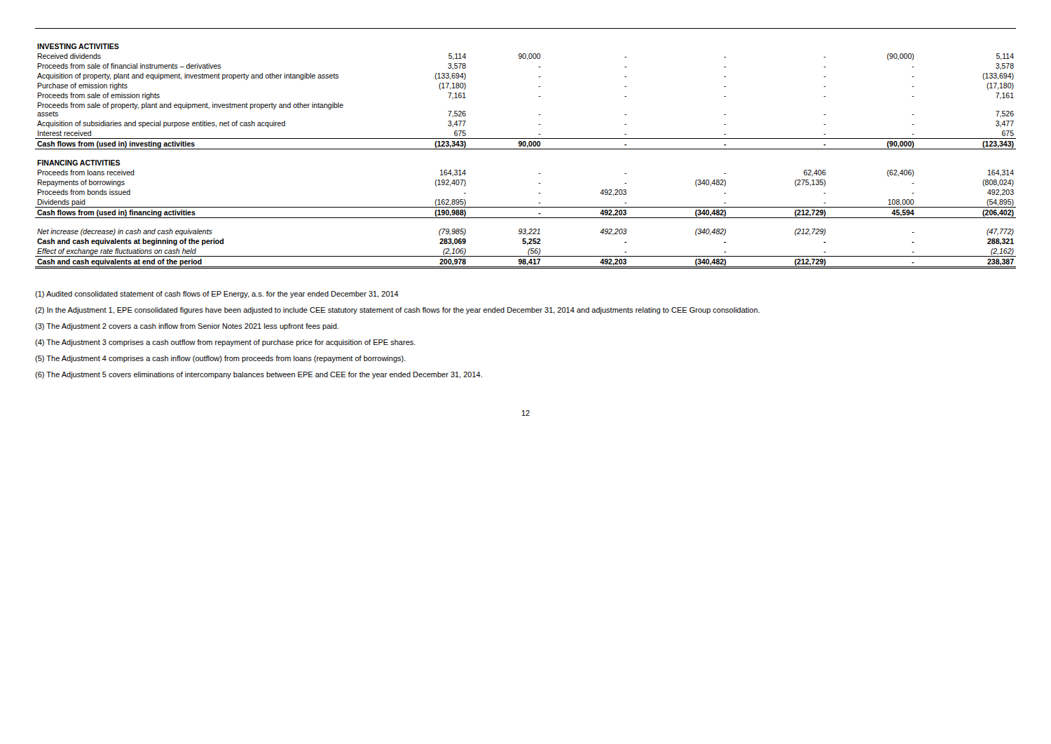| INVESTING ACTIVITIES | | | | | | | |
| Received dividends | 5,114 | 90,000 | - | - | - | (90,000) | 5,114 |
| Proceeds from sale of financial instruments – derivatives | 3,578 | - | - | - | - | - | 3,578 |
| Acquisition of property, plant and equipment, investment property and other intangible assets | (133,694) | - | - | - | - | - | (133,694) |
| Purchase of emission rights | (17,180) | - | - | - | - | - | (17,180) |
| Proceeds from sale of emission rights | 7,161 | - | - | - | - | - | 7,161 |
| Proceeds from sale of property, plant and equipment, investment property and other intangible assets | 7,526 | - | - | - | - | - | 7,526 |
| Acquisition of subsidiaries and special purpose entities, net of cash acquired | 3,477 | - | - | - | - | - | 3,477 |
| Interest received | 675 | - | - | - | - | - | 675 |
| Cash flows from (used in) investing activities | (123,343) | 90,000 | - | - | - | (90,000) | (123,343) |
| FINANCING ACTIVITIES | | | | | | | |
| Proceeds from loans received | 164,314 | - | - | - | 62,406 | (62,406) | 164,314 |
| Repayments of borrowings | (192,407) | - | - | (340,482) | (275,135) | - | (808,024) |
| Proceeds from bonds issued | - | - | 492,203 | - | - | - | 492,203 |
| Dividends paid | (162,895) | - | - | - | - | 108,000 | (54,895) |
| Cash flows from (used in) financing activities | (190,988) | - | 492,203 | (340,482) | (212,729) | 45,594 | (206,402) |
| Net increase (decrease) in cash and cash equivalents | (79,985) | 93,221 | 492,203 | (340,482) | (212,729) | - | (47,772) |
| Cash and cash equivalents at beginning of the period | 283,069 | 5,252 | - | - | - | - | 288,321 |
| Effect of exchange rate fluctuations on cash held | (2,106) | (56) | - | - | - | - | (2,162) |
| Cash and cash equivalents at end of the period | 200,978 | 98,417 | 492,203 | (340,482) | (212,729) | - | 238,387 |
(1) Audited consolidated statement of cash flows of EP Energy, a.s. for the year ended December 31, 2014
(2) In the Adjustment 1, EPE consolidated figures have been adjusted to include CEE statutory statement of cash flows for the year ended December 31, 2014 and adjustments relating to CEE Group consolidation.
(3) The Adjustment 2 covers a cash inflow from Senior Notes 2021 less upfront fees paid.
(4) The Adjustment 3 comprises a cash outflow from repayment of purchase price for acquisition of EPE shares.
(5) The Adjustment 4 comprises a cash inflow (outflow) from proceeds from loans (repayment of borrowings).
(6) The Adjustment 5 covers eliminations of intercompany balances between EPE and CEE for the year ended December 31, 2014.
12